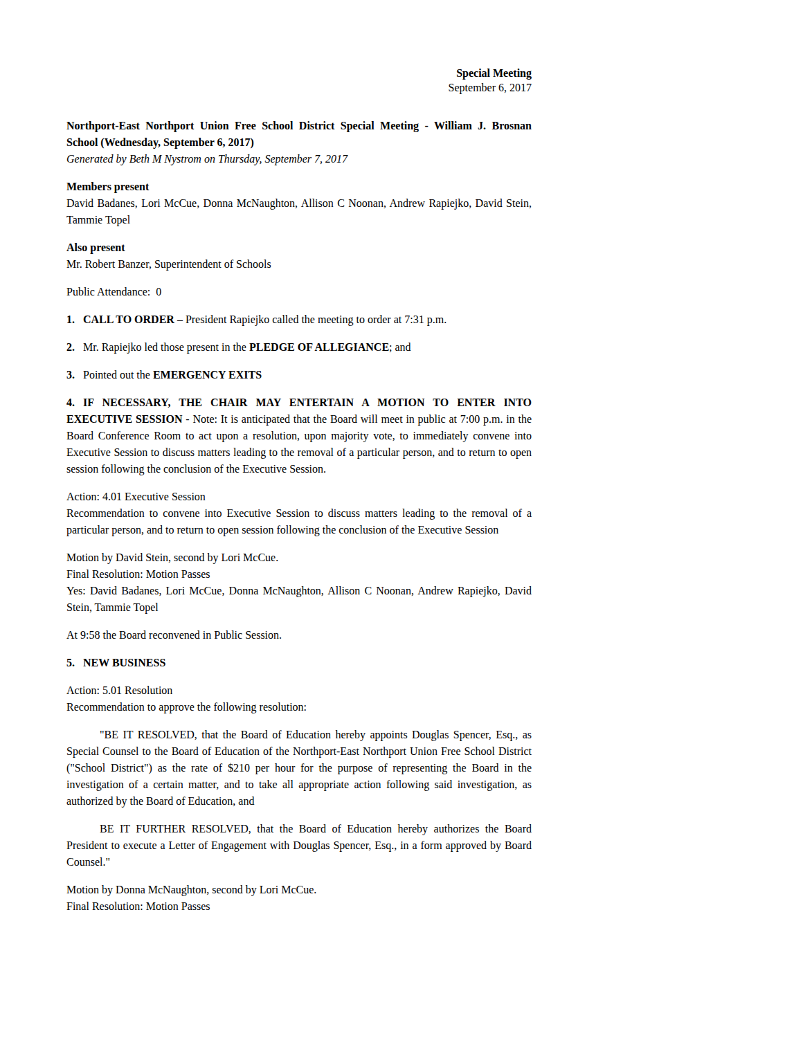Special Meeting
September 6, 2017
Northport-East Northport Union Free School District Special Meeting - William J. Brosnan School (Wednesday, September 6, 2017)
Generated by Beth M Nystrom on Thursday, September 7, 2017
Members present
David Badanes, Lori McCue, Donna McNaughton, Allison C Noonan, Andrew Rapiejko, David Stein, Tammie Topel
Also present
Mr. Robert Banzer, Superintendent of Schools
Public Attendance: 0
1. CALL TO ORDER – President Rapiejko called the meeting to order at 7:31 p.m.
2. Mr. Rapiejko led those present in the PLEDGE OF ALLEGIANCE; and
3. Pointed out the EMERGENCY EXITS
4. IF NECESSARY, THE CHAIR MAY ENTERTAIN A MOTION TO ENTER INTO EXECUTIVE SESSION - Note: It is anticipated that the Board will meet in public at 7:00 p.m. in the Board Conference Room to act upon a resolution, upon majority vote, to immediately convene into Executive Session to discuss matters leading to the removal of a particular person, and to return to open session following the conclusion of the Executive Session.
Action: 4.01 Executive Session
Recommendation to convene into Executive Session to discuss matters leading to the removal of a particular person, and to return to open session following the conclusion of the Executive Session
Motion by David Stein, second by Lori McCue.
Final Resolution: Motion Passes
Yes: David Badanes, Lori McCue, Donna McNaughton, Allison C Noonan, Andrew Rapiejko, David Stein, Tammie Topel
At 9:58 the Board reconvened in Public Session.
5. NEW BUSINESS
Action: 5.01 Resolution
Recommendation to approve the following resolution:
"BE IT RESOLVED, that the Board of Education hereby appoints Douglas Spencer, Esq., as Special Counsel to the Board of Education of the Northport-East Northport Union Free School District ("School District") as the rate of $210 per hour for the purpose of representing the Board in the investigation of a certain matter, and to take all appropriate action following said investigation, as authorized by the Board of Education, and
BE IT FURTHER RESOLVED, that the Board of Education hereby authorizes the Board President to execute a Letter of Engagement with Douglas Spencer, Esq., in a form approved by Board Counsel."
Motion by Donna McNaughton, second by Lori McCue.
Final Resolution: Motion Passes